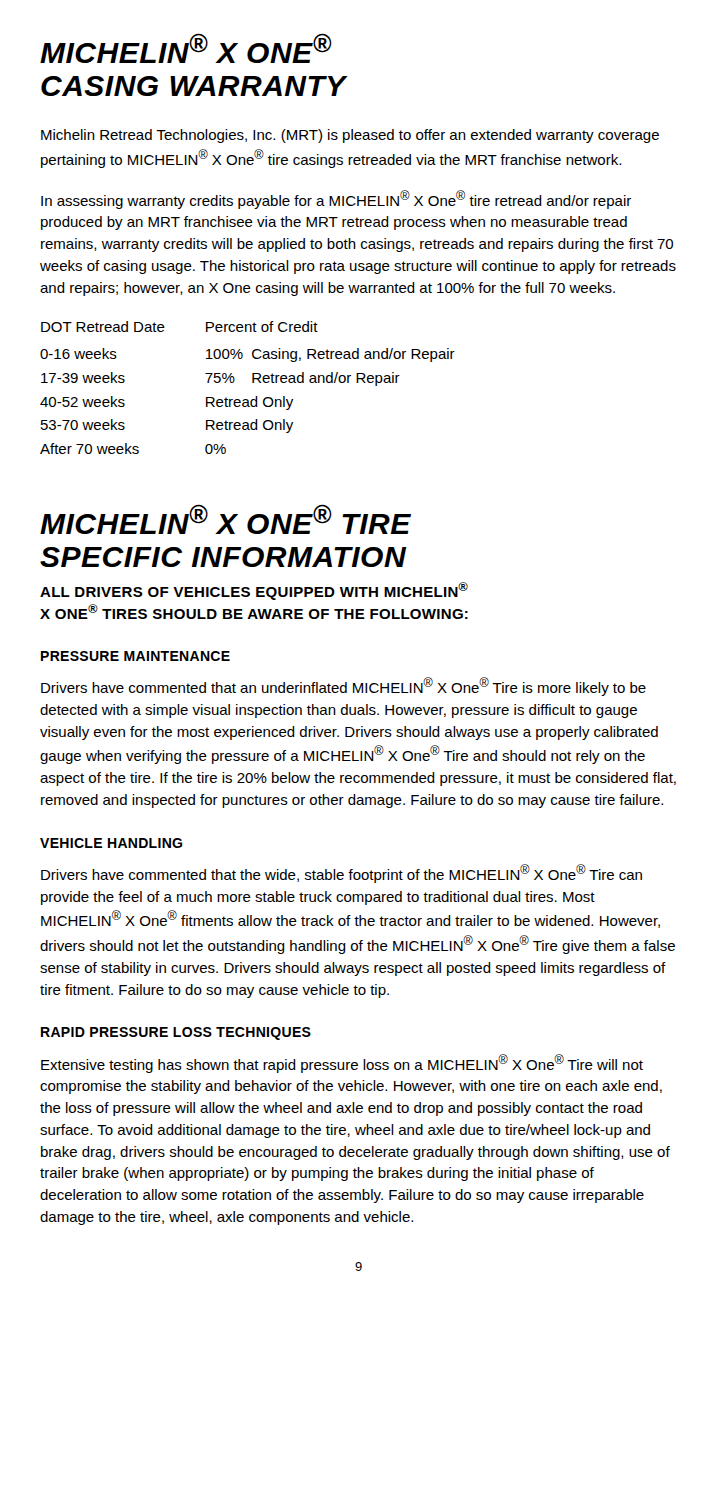MICHELIN® X ONE®
CASING WARRANTY
Michelin Retread Technologies, Inc. (MRT) is pleased to offer an extended warranty coverage pertaining to MICHELIN® X One® tire casings retreaded via the MRT franchise network.
In assessing warranty credits payable for a MICHELIN® X One® tire retread and/or repair produced by an MRT franchisee via the MRT retread process when no measurable tread remains, warranty credits will be applied to both casings, retreads and repairs during the first 70 weeks of casing usage. The historical pro rata usage structure will continue to apply for retreads and repairs; however, an X One casing will be warranted at 100% for the full 70 weeks.
| DOT Retread Date | Percent of Credit |
| --- | --- |
| 0-16 weeks | 100% | Casing, Retread and/or Repair |
| 17-39 weeks | 75% | Retread and/or Repair |
| 40-52 weeks | Retread Only |
| 53-70 weeks | Retread Only |
| After 70 weeks | 0% |
MICHELIN® X ONE® TIRE
SPECIFIC INFORMATION
ALL DRIVERS OF VEHICLES EQUIPPED WITH MICHELIN®
X ONE® TIRES SHOULD BE AWARE OF THE FOLLOWING:
PRESSURE MAINTENANCE
Drivers have commented that an underinflated MICHELIN® X One® Tire is more likely to be detected with a simple visual inspection than duals. However, pressure is difficult to gauge visually even for the most experienced driver. Drivers should always use a properly calibrated gauge when verifying the pressure of a MICHELIN® X One® Tire and should not rely on the aspect of the tire. If the tire is 20% below the recommended pressure, it must be considered flat, removed and inspected for punctures or other damage. Failure to do so may cause tire failure.
VEHICLE HANDLING
Drivers have commented that the wide, stable footprint of the MICHELIN® X One® Tire can provide the feel of a much more stable truck compared to traditional dual tires. Most MICHELIN® X One® fitments allow the track of the tractor and trailer to be widened. However, drivers should not let the outstanding handling of the MICHELIN® X One® Tire give them a false sense of stability in curves. Drivers should always respect all posted speed limits regardless of tire fitment. Failure to do so may cause vehicle to tip.
RAPID PRESSURE LOSS TECHNIQUES
Extensive testing has shown that rapid pressure loss on a MICHELIN® X One® Tire will not compromise the stability and behavior of the vehicle. However, with one tire on each axle end, the loss of pressure will allow the wheel and axle end to drop and possibly contact the road surface. To avoid additional damage to the tire, wheel and axle due to tire/wheel lock-up and brake drag, drivers should be encouraged to decelerate gradually through down shifting, use of trailer brake (when appropriate) or by pumping the brakes during the initial phase of deceleration to allow some rotation of the assembly. Failure to do so may cause irreparable damage to the tire, wheel, axle components and vehicle.
9